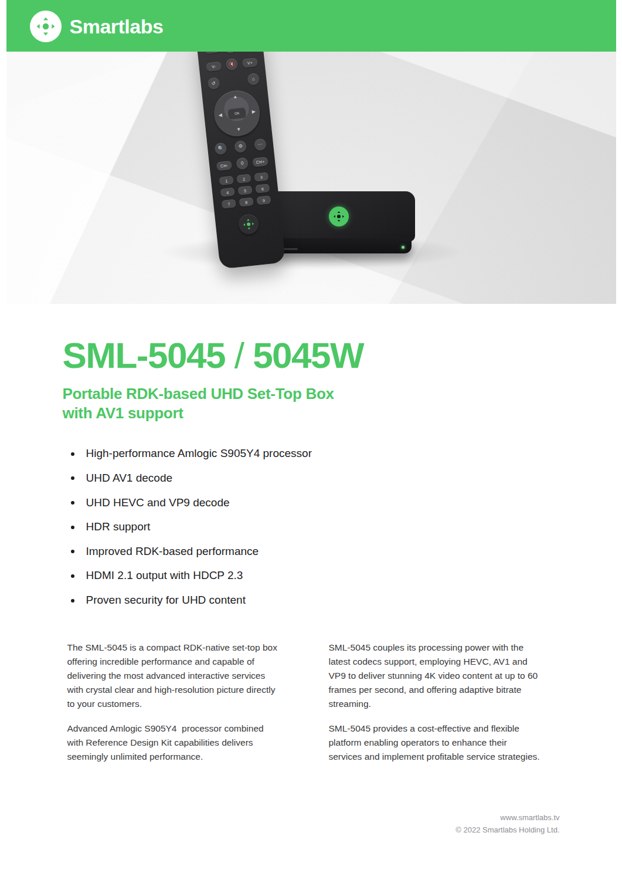Smartlabs
TV ⏻ AV
V- 🔇 V+
↺ ⌂
▲ ▼ ◀ ▶ OK
🔍 ⚙ ⋯
CH- 0 CH+
123 456 789
SML-5045 / 5045W
Portable RDK-based UHD Set-Top Box
with AV1 support
High-performance Amlogic S905Y4 processor
UHD AV1 decode
UHD HEVC and VP9 decode
HDR support
Improved RDK-based performance
HDMI 2.1 output with HDCP 2.3
Proven security for UHD content
The SML-5045 is a compact RDK-native set-top box offering incredible performance and capable of delivering the most advanced interactive services with crystal clear and high-resolution picture directly to your customers.
Advanced Amlogic S905Y4 processor combined with Reference Design Kit capabilities delivers seemingly unlimited performance.
SML-5045 couples its processing power with the latest codecs support, employing HEVC, AV1 and VP9 to deliver stunning 4K video content at up to 60 frames per second, and offering adaptive bitrate streaming.
SML-5045 provides a cost-effective and flexible platform enabling operators to enhance their services and implement profitable service strategies.
www.smartlabs.tv
© 2022 Smartlabs Holding Ltd.